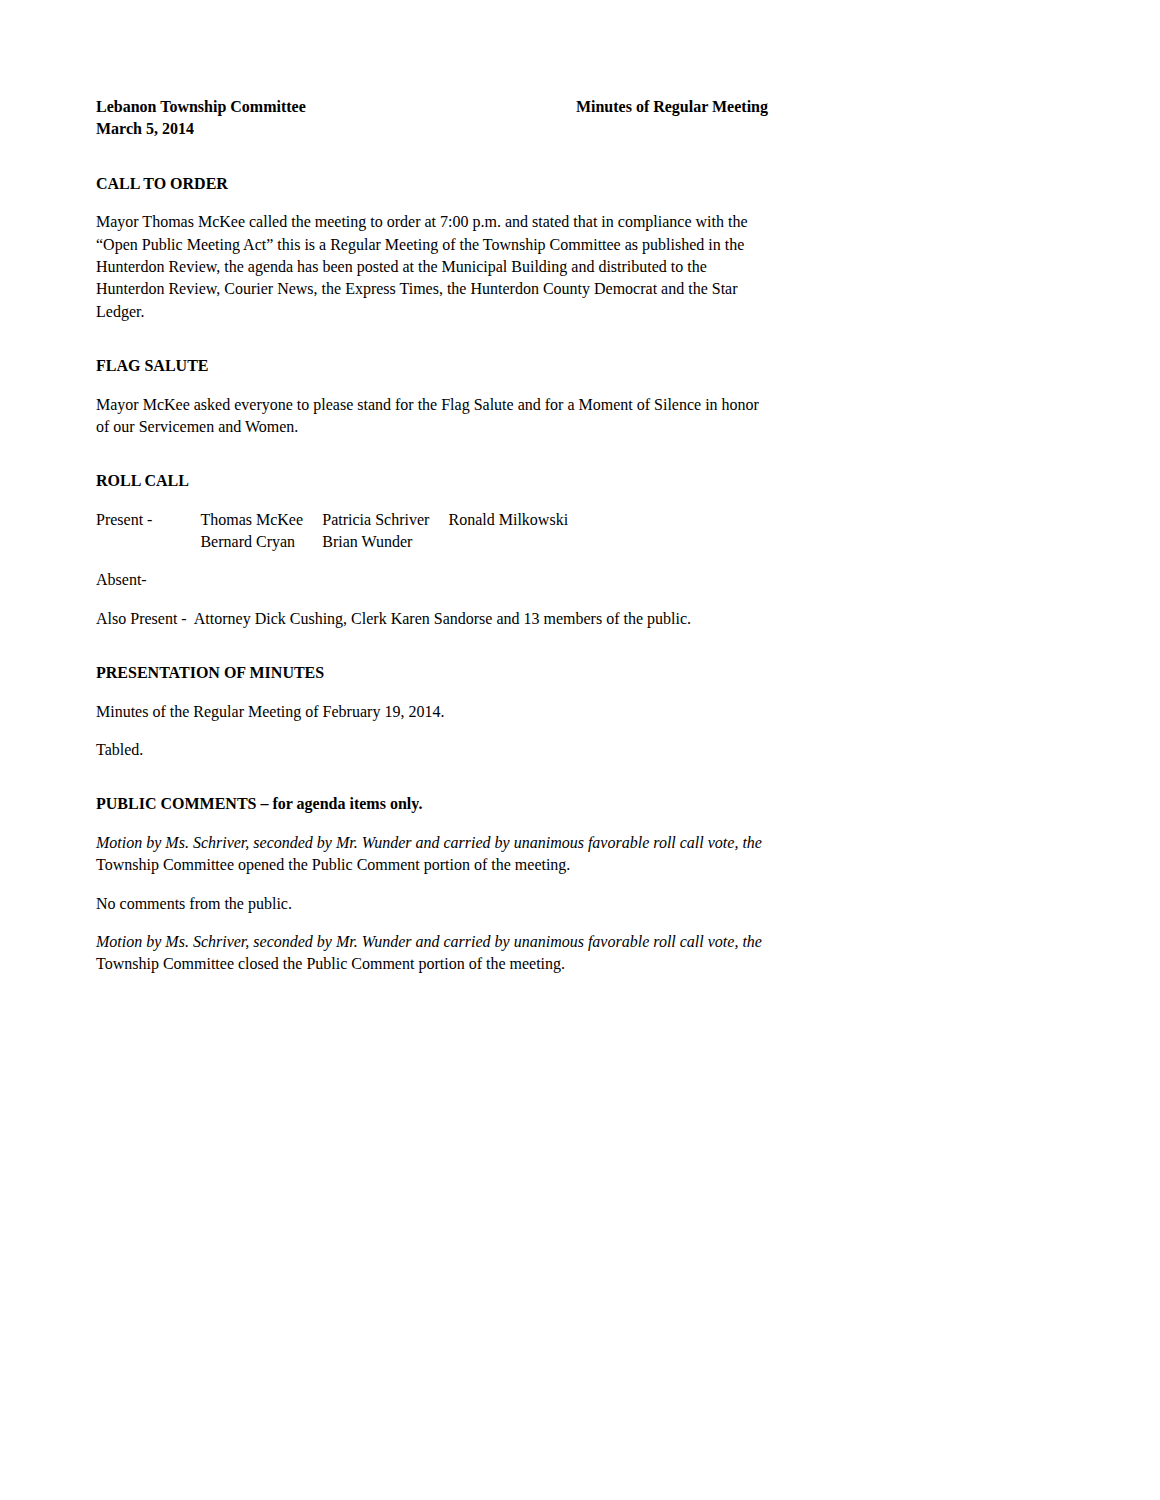Lebanon Township Committee Minutes of Regular Meeting
March 5, 2014
CALL TO ORDER
Mayor Thomas McKee called the meeting to order at 7:00 p.m. and stated that in compliance with the “Open Public Meeting Act” this is a Regular Meeting of the Township Committee as published in the Hunterdon Review, the agenda has been posted at the Municipal Building and distributed to the Hunterdon Review, Courier News, the Express Times, the Hunterdon County Democrat and the Star Ledger.
FLAG SALUTE
Mayor McKee asked everyone to please stand for the Flag Salute and for a Moment of Silence in honor of our Servicemen and Women.
ROLL CALL
| Present - | Thomas McKee | Patricia Schriver | Ronald Milkowski |
| | Bernard Cryan | Brian Wunder | |
Absent-
Also Present - Attorney Dick Cushing, Clerk Karen Sandorse and 13 members of the public.
PRESENTATION OF MINUTES
Minutes of the Regular Meeting of February 19, 2014.
Tabled.
PUBLIC COMMENTS – for agenda items only.
Motion by Ms. Schriver, seconded by Mr. Wunder and carried by unanimous favorable roll call vote, the Township Committee opened the Public Comment portion of the meeting.
No comments from the public.
Motion by Ms. Schriver, seconded by Mr. Wunder and carried by unanimous favorable roll call vote, the Township Committee closed the Public Comment portion of the meeting.